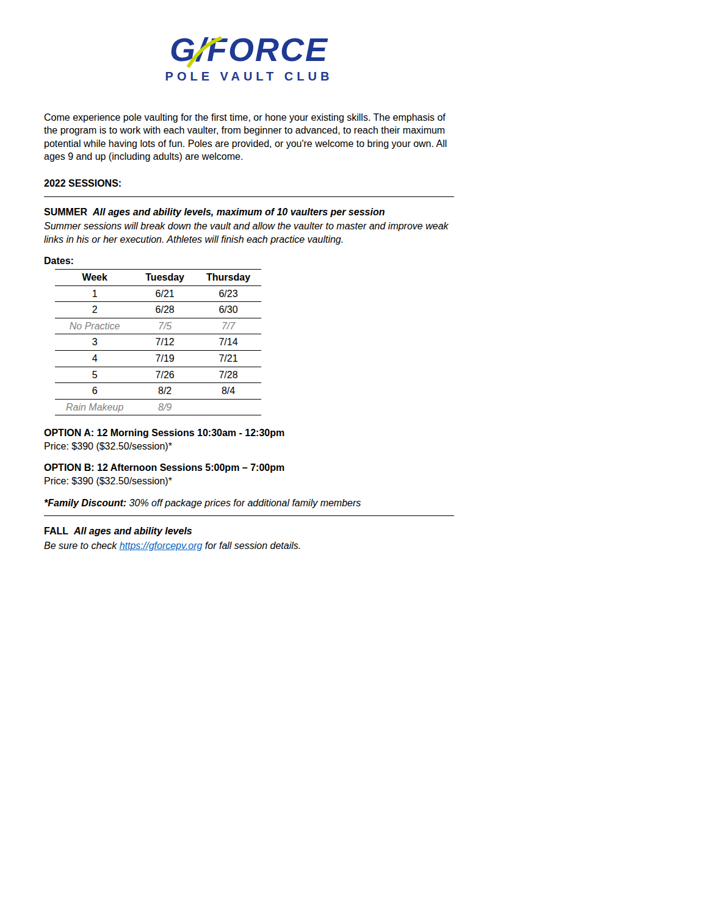G/FORCE POLE VAULT CLUB
Come experience pole vaulting for the first time, or hone your existing skills. The emphasis of the program is to work with each vaulter, from beginner to advanced, to reach their maximum potential while having lots of fun. Poles are provided, or you're welcome to bring your own. All ages 9 and up (including adults) are welcome.
2022 SESSIONS:
SUMMER All ages and ability levels, maximum of 10 vaulters per session
Summer sessions will break down the vault and allow the vaulter to master and improve weak links in his or her execution. Athletes will finish each practice vaulting.
Dates:
| Week | Tuesday | Thursday |
| --- | --- | --- |
| 1 | 6/21 | 6/23 |
| 2 | 6/28 | 6/30 |
| No Practice | 7/5 | 7/7 |
| 3 | 7/12 | 7/14 |
| 4 | 7/19 | 7/21 |
| 5 | 7/26 | 7/28 |
| 6 | 8/2 | 8/4 |
| Rain Makeup | 8/9 | |
OPTION A: 12 Morning Sessions 10:30am - 12:30pm
Price: $390 ($32.50/session)*
OPTION B: 12 Afternoon Sessions 5:00pm – 7:00pm
Price: $390 ($32.50/session)*
*Family Discount: 30% off package prices for additional family members
FALL All ages and ability levels
Be sure to check https://gforcepv.org for fall session details.